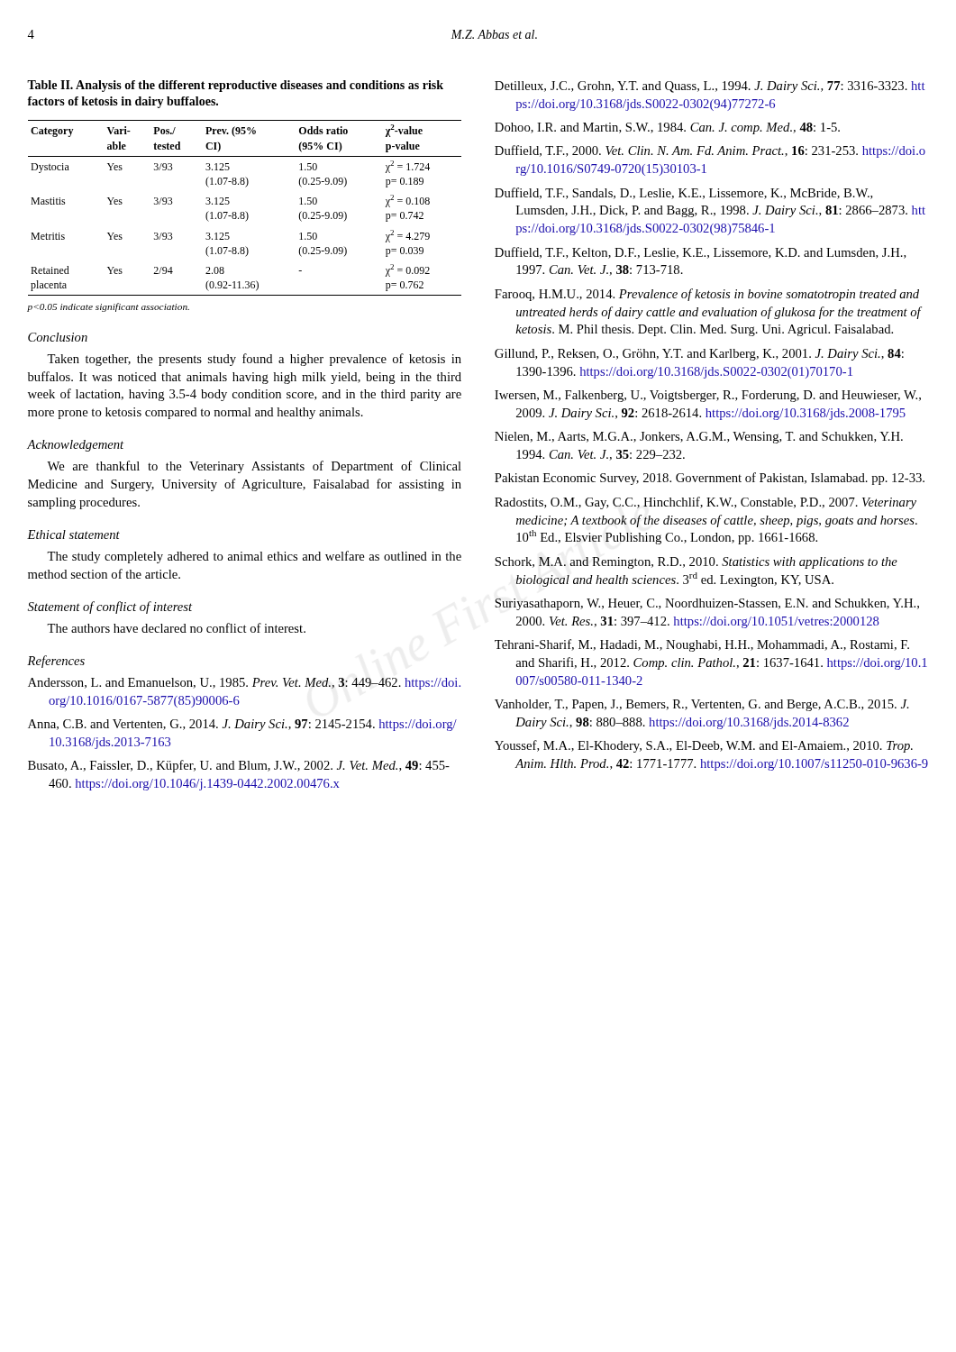Online First Article
4
M.Z. Abbas et al.
Table II. Analysis of the different reproductive diseases and conditions as risk factors of ketosis in dairy buffaloes.
| Category | Vari- able | Pos./ tested | Prev. (95% CI) | Odds ratio (95% CI) | χ 2 -value p-value |
| --- | --- | --- | --- | --- | --- |
| Dystocia | Yes | 3/93 | 3.125 (1.07-8.8) | 1.50 (0.25-9.09) | χ 2 = 1.724 p= 0.189 |
| Mastitis | Yes | 3/93 | 3.125 (1.07-8.8) | 1.50 (0.25-9.09) | χ 2 = 0.108 p= 0.742 |
| Metritis | Yes | 3/93 | 3.125 (1.07-8.8) | 1.50 (0.25-9.09) | χ 2 = 4.279 p= 0.039 |
| Retained placenta | Yes | 2/94 | 2.08 (0.92-11.36) | - | χ 2 = 0.092 p= 0.762 |
p<0.05 indicate significant association.
Conclusion
Taken together, the presents study found a higher prevalence of ketosis in buffalos. It was noticed that animals having high milk yield, being in the third week of lactation, having 3.5-4 body condition score, and in the third parity are more prone to ketosis compared to normal and healthy animals.
Acknowledgement
We are thankful to the Veterinary Assistants of Department of Clinical Medicine and Surgery, University of Agriculture, Faisalabad for assisting in sampling procedures.
Ethical statement
The study completely adhered to animal ethics and welfare as outlined in the method section of the article.
Statement of conflict of interest
The authors have declared no conflict of interest.
References
Andersson, L. and Emanuelson, U., 1985. Prev. Vet. Med., 3: 449–462. https://doi.org/10.1016/0167-5877(85)90006-6
Anna, C.B. and Vertenten, G., 2014. J. Dairy Sci., 97: 2145-2154. https://doi.org/10.3168/jds.2013-7163
Busato, A., Faissler, D., Küpfer, U. and Blum, J.W., 2002. J. Vet. Med., 49: 455-460. https://doi.org/10.1046/j.1439-0442.2002.00476.x
Detilleux, J.C., Grohn, Y.T. and Quass, L., 1994. J. Dairy Sci., 77: 3316-3323. https://doi.org/10.3168/jds.S0022-0302(94)77272-6
Dohoo, I.R. and Martin, S.W., 1984. Can. J. comp. Med., 48: 1-5.
Duffield, T.F., 2000. Vet. Clin. N. Am. Fd. Anim. Pract., 16: 231-253. https://doi.org/10.1016/S0749-0720(15)30103-1
Duffield, T.F., Sandals, D., Leslie, K.E., Lissemore, K., McBride, B.W., Lumsden, J.H., Dick, P. and Bagg, R., 1998. J. Dairy Sci., 81: 2866–2873. https://doi.org/10.3168/jds.S0022-0302(98)75846-1
Duffield, T.F., Kelton, D.F., Leslie, K.E., Lissemore, K.D. and Lumsden, J.H., 1997. Can. Vet. J., 38: 713-718.
Farooq, H.M.U., 2014. Prevalence of ketosis in bovine somatotropin treated and untreated herds of dairy cattle and evaluation of glukosa for the treatment of ketosis. M. Phil thesis. Dept. Clin. Med. Surg. Uni. Agricul. Faisalabad.
Gillund, P., Reksen, O., Gröhn, Y.T. and Karlberg, K., 2001. J. Dairy Sci., 84: 1390-1396. https://doi.org/10.3168/jds.S0022-0302(01)70170-1
Iwersen, M., Falkenberg, U., Voigtsberger, R., Forderung, D. and Heuwieser, W., 2009. J. Dairy Sci., 92: 2618-2614. https://doi.org/10.3168/jds.2008-1795
Nielen, M., Aarts, M.G.A., Jonkers, A.G.M., Wensing, T. and Schukken, Y.H. 1994. Can. Vet. J., 35: 229–232.
Pakistan Economic Survey, 2018. Government of Pakistan, Islamabad. pp. 12-33.
Radostits, O.M., Gay, C.C., Hinchchlif, K.W., Constable, P.D., 2007. Veterinary medicine; A textbook of the diseases of cattle, sheep, pigs, goats and horses. 10th Ed., Elsvier Publishing Co., London, pp. 1661-1668.
Schork, M.A. and Remington, R.D., 2010. Statistics with applications to the biological and health sciences. 3rd ed. Lexington, KY, USA.
Suriyasathaporn, W., Heuer, C., Noordhuizen-Stassen, E.N. and Schukken, Y.H., 2000. Vet. Res., 31: 397–412. https://doi.org/10.1051/vetres:2000128
Tehrani-Sharif, M., Hadadi, M., Noughabi, H.H., Mohammadi, A., Rostami, F. and Sharifi, H., 2012. Comp. clin. Pathol., 21: 1637-1641. https://doi.org/10.1007/s00580-011-1340-2
Vanholder, T., Papen, J., Bemers, R., Vertenten, G. and Berge, A.C.B., 2015. J. Dairy Sci., 98: 880–888. https://doi.org/10.3168/jds.2014-8362
Youssef, M.A., El-Khodery, S.A., El-Deeb, W.M. and El-Amaiem., 2010. Trop. Anim. Hlth. Prod., 42: 1771-1777. https://doi.org/10.1007/s11250-010-9636-9